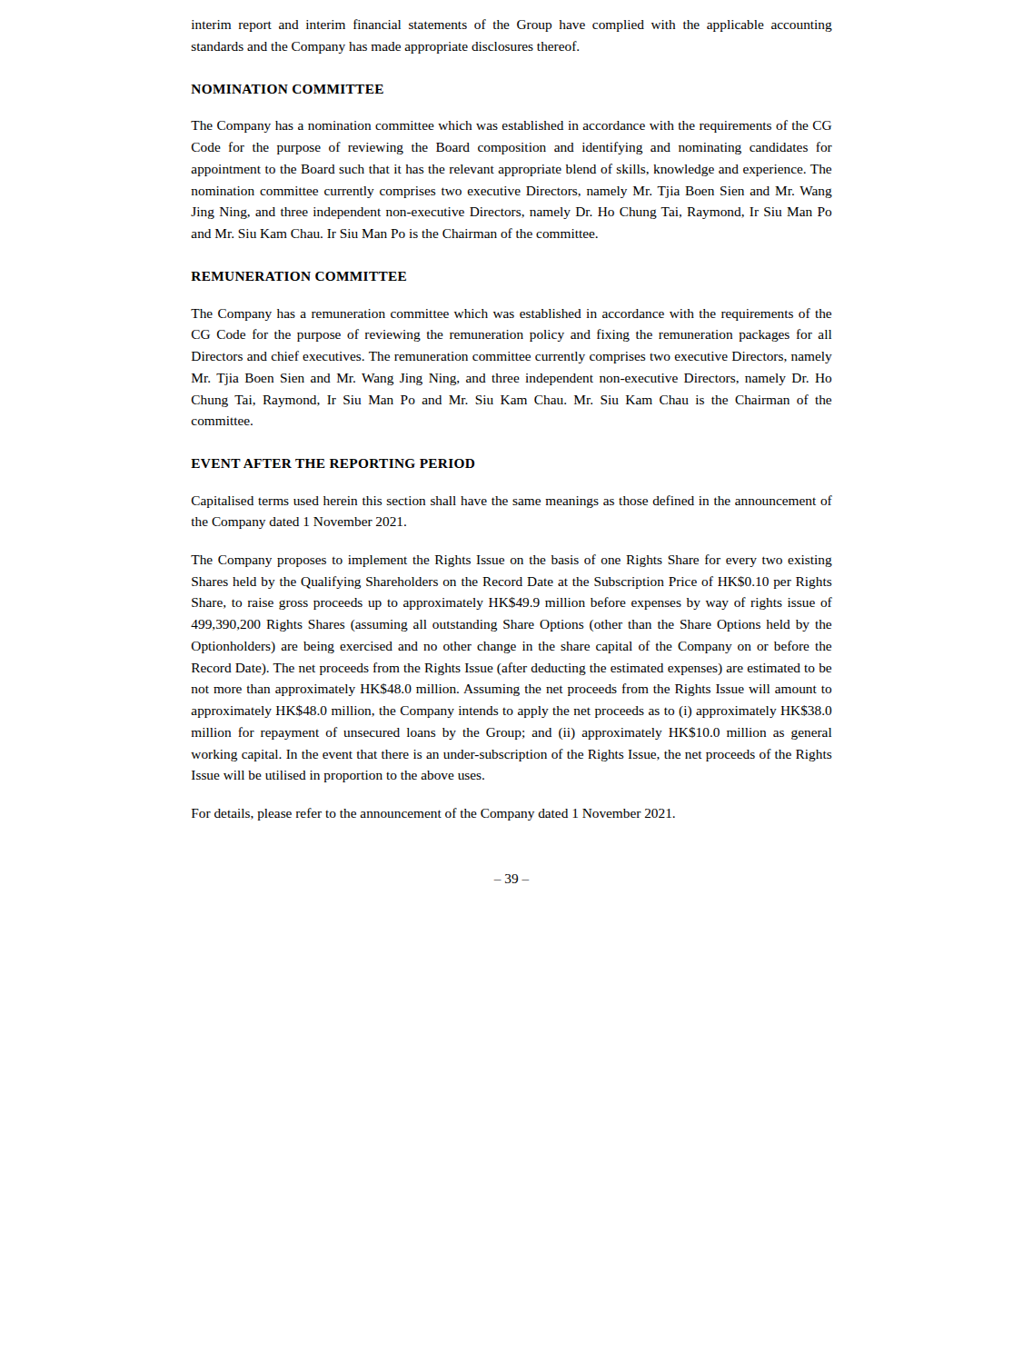interim report and interim financial statements of the Group have complied with the applicable accounting standards and the Company has made appropriate disclosures thereof.
Nomination Committee
The Company has a nomination committee which was established in accordance with the requirements of the CG Code for the purpose of reviewing the Board composition and identifying and nominating candidates for appointment to the Board such that it has the relevant appropriate blend of skills, knowledge and experience. The nomination committee currently comprises two executive Directors, namely Mr. Tjia Boen Sien and Mr. Wang Jing Ning, and three independent non-executive Directors, namely Dr. Ho Chung Tai, Raymond, Ir Siu Man Po and Mr. Siu Kam Chau. Ir Siu Man Po is the Chairman of the committee.
Remuneration Committee
The Company has a remuneration committee which was established in accordance with the requirements of the CG Code for the purpose of reviewing the remuneration policy and fixing the remuneration packages for all Directors and chief executives. The remuneration committee currently comprises two executive Directors, namely Mr. Tjia Boen Sien and Mr. Wang Jing Ning, and three independent non-executive Directors, namely Dr. Ho Chung Tai, Raymond, Ir Siu Man Po and Mr. Siu Kam Chau. Mr. Siu Kam Chau is the Chairman of the committee.
Event After the Reporting Period
Capitalised terms used herein this section shall have the same meanings as those defined in the announcement of the Company dated 1 November 2021.
The Company proposes to implement the Rights Issue on the basis of one Rights Share for every two existing Shares held by the Qualifying Shareholders on the Record Date at the Subscription Price of HK$0.10 per Rights Share, to raise gross proceeds up to approximately HK$49.9 million before expenses by way of rights issue of 499,390,200 Rights Shares (assuming all outstanding Share Options (other than the Share Options held by the Optionholders) are being exercised and no other change in the share capital of the Company on or before the Record Date). The net proceeds from the Rights Issue (after deducting the estimated expenses) are estimated to be not more than approximately HK$48.0 million. Assuming the net proceeds from the Rights Issue will amount to approximately HK$48.0 million, the Company intends to apply the net proceeds as to (i) approximately HK$38.0 million for repayment of unsecured loans by the Group; and (ii) approximately HK$10.0 million as general working capital. In the event that there is an under-subscription of the Rights Issue, the net proceeds of the Rights Issue will be utilised in proportion to the above uses.
For details, please refer to the announcement of the Company dated 1 November 2021.
– 39 –